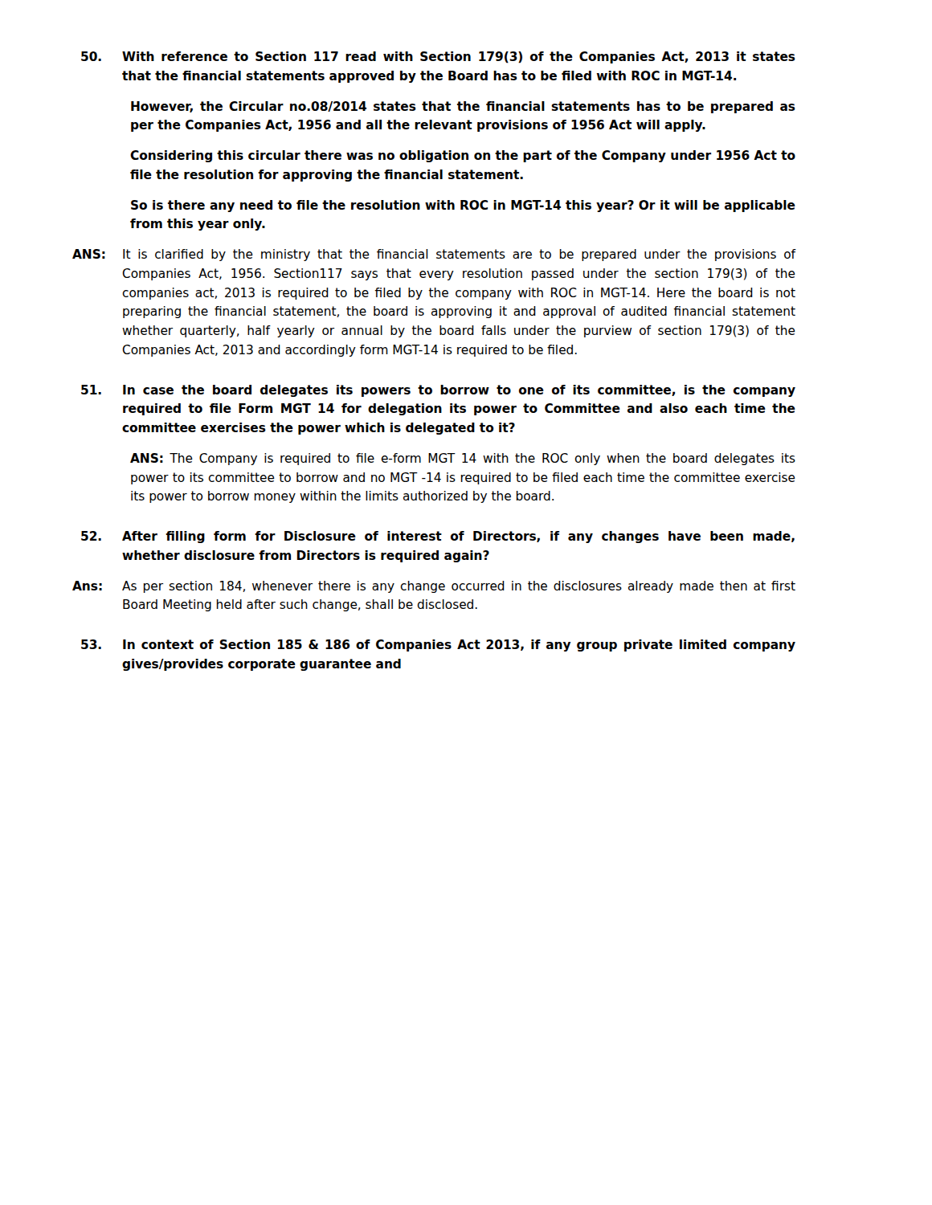50.
With reference to Section 117 read with Section 179(3) of the Companies Act, 2013 it states that the financial statements approved by the Board has to be filed with ROC in MGT-14.
However, the Circular no.08/2014 states that the financial statements has to be prepared as per the Companies Act, 1956 and all the relevant provisions of 1956 Act will apply.
Considering this circular there was no obligation on the part of the Company under 1956 Act to file the resolution for approving the financial statement.
So is there any need to file the resolution with ROC in MGT-14 this year? Or it will be applicable from this year only.
ANS:
It is clarified by the ministry that the financial statements are to be prepared under the provisions of Companies Act, 1956. Section117 says that every resolution passed under the section 179(3) of the companies act, 2013 is required to be filed by the company with ROC in MGT-14. Here the board is not preparing the financial statement, the board is approving it and approval of audited financial statement whether quarterly, half yearly or annual by the board falls under the purview of section 179(3) of the Companies Act, 2013 and accordingly form MGT-14 is required to be filed.
51.
In case the board delegates its powers to borrow to one of its committee, is the company required to file Form MGT 14 for delegation its power to Committee and also each time the committee exercises the power which is delegated to it?
ANS: The Company is required to file e-form MGT 14 with the ROC only when the board delegates its power to its committee to borrow and no MGT -14 is required to be filed each time the committee exercise its power to borrow money within the limits authorized by the board.
52.
After filling form for Disclosure of interest of Directors, if any changes have been made, whether disclosure from Directors is required again?
Ans:
As per section 184, whenever there is any change occurred in the disclosures already made then at first Board Meeting held after such change, shall be disclosed.
53.
In context of Section 185 & 186 of Companies Act 2013, if any group private limited company gives/provides corporate guarantee and